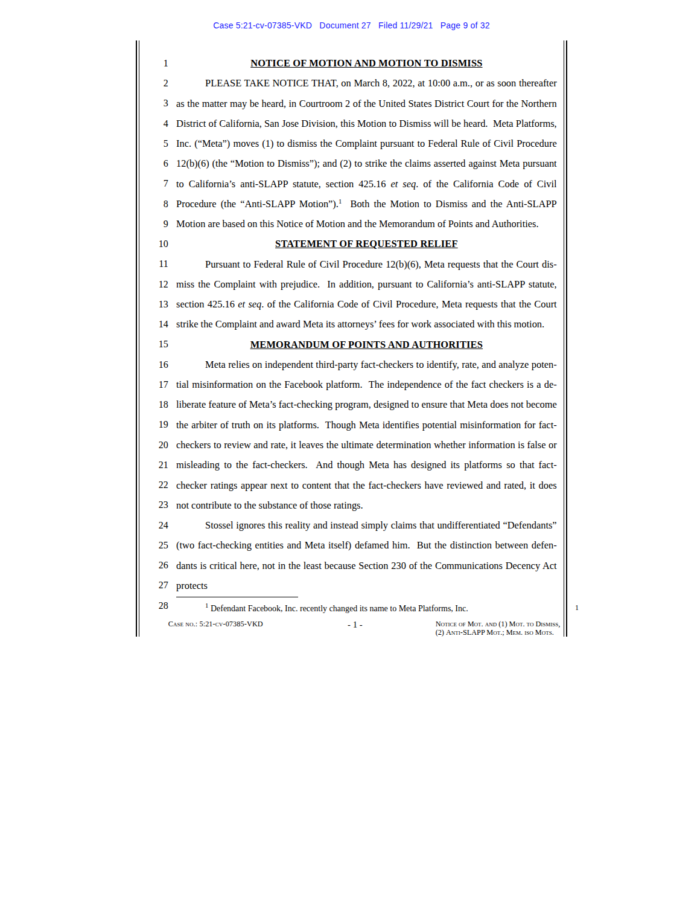Case 5:21-cv-07385-VKD Document 27 Filed 11/29/21 Page 9 of 32
1
2
3
4
5
6
7
8
9
10
11
12
13
14
15
16
17
18
19
20
21
22
23
24
25
26
27
28
NOTICE OF MOTION AND MOTION TO DISMISS
PLEASE TAKE NOTICE THAT, on March 8, 2022, at 10:00 a.m., or as soon thereafter as the matter may be heard, in Courtroom 2 of the United States District Court for the Northern District of California, San Jose Division, this Motion to Dismiss will be heard. Meta Platforms, Inc. (“Meta”) moves (1) to dismiss the Complaint pursuant to Federal Rule of Civil Procedure 12(b)(6) (the “Motion to Dismiss”); and (2) to strike the claims asserted against Meta pursuant to California’s anti-SLAPP statute, section 425.16 et seq. of the California Code of Civil Procedure (the “Anti-SLAPP Motion”).1 Both the Motion to Dismiss and the Anti-SLAPP Motion are based on this Notice of Motion and the Memorandum of Points and Authorities.
STATEMENT OF REQUESTED RELIEF
Pursuant to Federal Rule of Civil Procedure 12(b)(6), Meta requests that the Court dismiss the Complaint with prejudice. In addition, pursuant to California’s anti-SLAPP statute, section 425.16 et seq. of the California Code of Civil Procedure, Meta requests that the Court strike the Complaint and award Meta its attorneys’ fees for work associated with this motion.
MEMORANDUM OF POINTS AND AUTHORITIES
Meta relies on independent third-party fact-checkers to identify, rate, and analyze potential misinformation on the Facebook platform. The independence of the fact checkers is a deliberate feature of Meta’s fact-checking program, designed to ensure that Meta does not become the arbiter of truth on its platforms. Though Meta identifies potential misinformation for fact-checkers to review and rate, it leaves the ultimate determination whether information is false or misleading to the fact-checkers. And though Meta has designed its platforms so that fact-checker ratings appear next to content that the fact-checkers have reviewed and rated, it does not contribute to the substance of those ratings.
Stossel ignores this reality and instead simply claims that undifferentiated “Defendants” (two fact-checking entities and Meta itself) defamed him. But the distinction between defendants is critical here, not in the least because Section 230 of the Communications Decency Act protects
1 Defendant Facebook, Inc. recently changed its name to Meta Platforms, Inc.
Case no.: 5:21-cv-07385-VKD
- 1 -
Notice of Mot. and (1) Mot. to Dismiss,
(2) Anti-SLAPP Mot.; Mem. iso Mots.
1